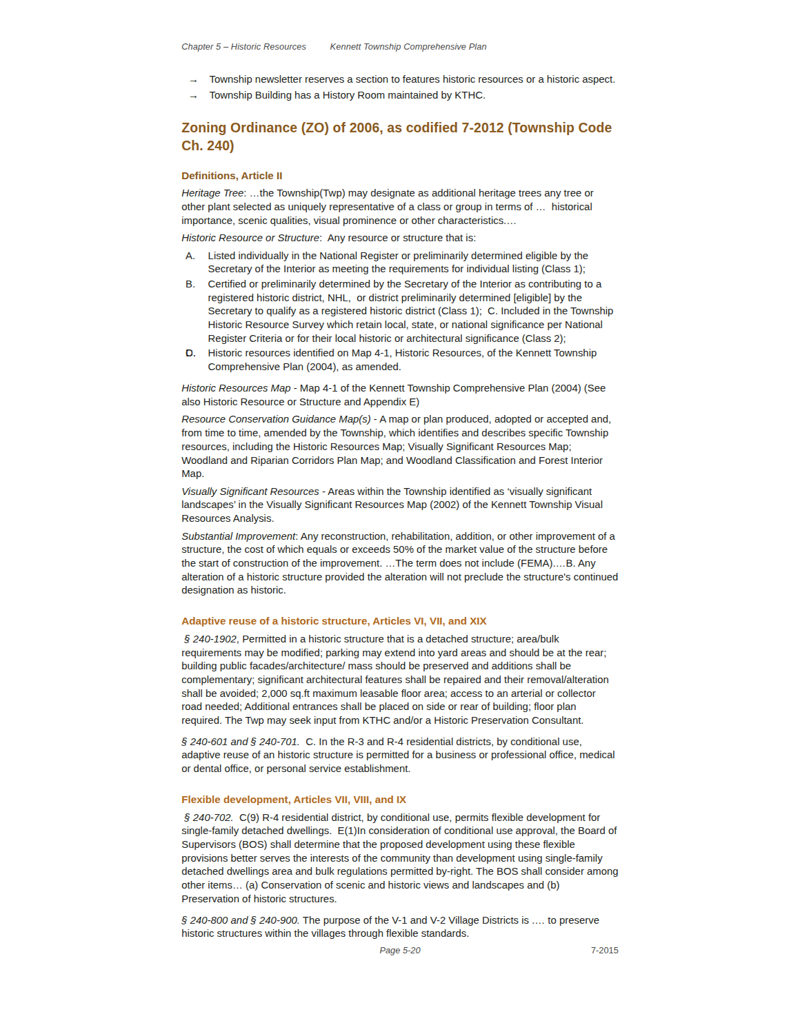Chapter 5 – Historic Resources
Kennett Township Comprehensive Plan
Township newsletter reserves a section to features historic resources or a historic aspect.
Township Building has a History Room maintained by KTHC.
Zoning Ordinance (ZO) of 2006, as codified 7-2012 (Township Code Ch. 240)
Definitions, Article II
Heritage Tree: …the Township(Twp) may designate as additional heritage trees any tree or other plant selected as uniquely representative of a class or group in terms of … historical importance, scenic qualities, visual prominence or other characteristics.…
Historic Resource or Structure: Any resource or structure that is:
Listed individually in the National Register or preliminarily determined eligible by the Secretary of the Interior as meeting the requirements for individual listing (Class 1);
Certified or preliminarily determined by the Secretary of the Interior as contributing to a registered historic district, NHL, or district preliminarily determined [eligible] by the Secretary to qualify as a registered historic district (Class 1); C. Included in the Township Historic Resource Survey which retain local, state, or national significance per National Register Criteria or for their local historic or architectural significance (Class 2);
D. Historic resources identified on Map 4-1, Historic Resources, of the Kennett Township Comprehensive Plan (2004), as amended.
Historic Resources Map - Map 4-1 of the Kennett Township Comprehensive Plan (2004) (See also Historic Resource or Structure and Appendix E)
Resource Conservation Guidance Map(s) - A map or plan produced, adopted or accepted and, from time to time, amended by the Township, which identifies and describes specific Township resources, including the Historic Resources Map; Visually Significant Resources Map; Woodland and Riparian Corridors Plan Map; and Woodland Classification and Forest Interior Map.
Visually Significant Resources - Areas within the Township identified as ‘visually significant landscapes’ in the Visually Significant Resources Map (2002) of the Kennett Township Visual Resources Analysis.
Substantial Improvement: Any reconstruction, rehabilitation, addition, or other improvement of a structure, the cost of which equals or exceeds 50% of the market value of the structure before the start of construction of the improvement. …The term does not include (FEMA).…B. Any alteration of a historic structure provided the alteration will not preclude the structure's continued designation as historic.
Adaptive reuse of a historic structure, Articles VI, VII, and XIX
§ 240-1902, Permitted in a historic structure that is a detached structure; area/bulk requirements may be modified; parking may extend into yard areas and should be at the rear; building public facades/architecture/ mass should be preserved and additions shall be complementary; significant architectural features shall be repaired and their removal/alteration shall be avoided; 2,000 sq.ft maximum leasable floor area; access to an arterial or collector road needed; Additional entrances shall be placed on side or rear of building; floor plan required. The Twp may seek input from KTHC and/or a Historic Preservation Consultant.
§ 240-601 and § 240-701. C. In the R-3 and R-4 residential districts, by conditional use, adaptive reuse of an historic structure is permitted for a business or professional office, medical or dental office, or personal service establishment.
Flexible development, Articles VII, VIII, and IX
§ 240-702. C(9) R-4 residential district, by conditional use, permits flexible development for single-family detached dwellings. E(1)In consideration of conditional use approval, the Board of Supervisors (BOS) shall determine that the proposed development using these flexible provisions better serves the interests of the community than development using single-family detached dwellings area and bulk regulations permitted by-right. The BOS shall consider among other items… (a) Conservation of scenic and historic views and landscapes and (b) Preservation of historic structures.
§ 240-800 and § 240-900. The purpose of the V-1 and V-2 Village Districts is .… to preserve historic structures within the villages through flexible standards.
Page 5-20
7-2015